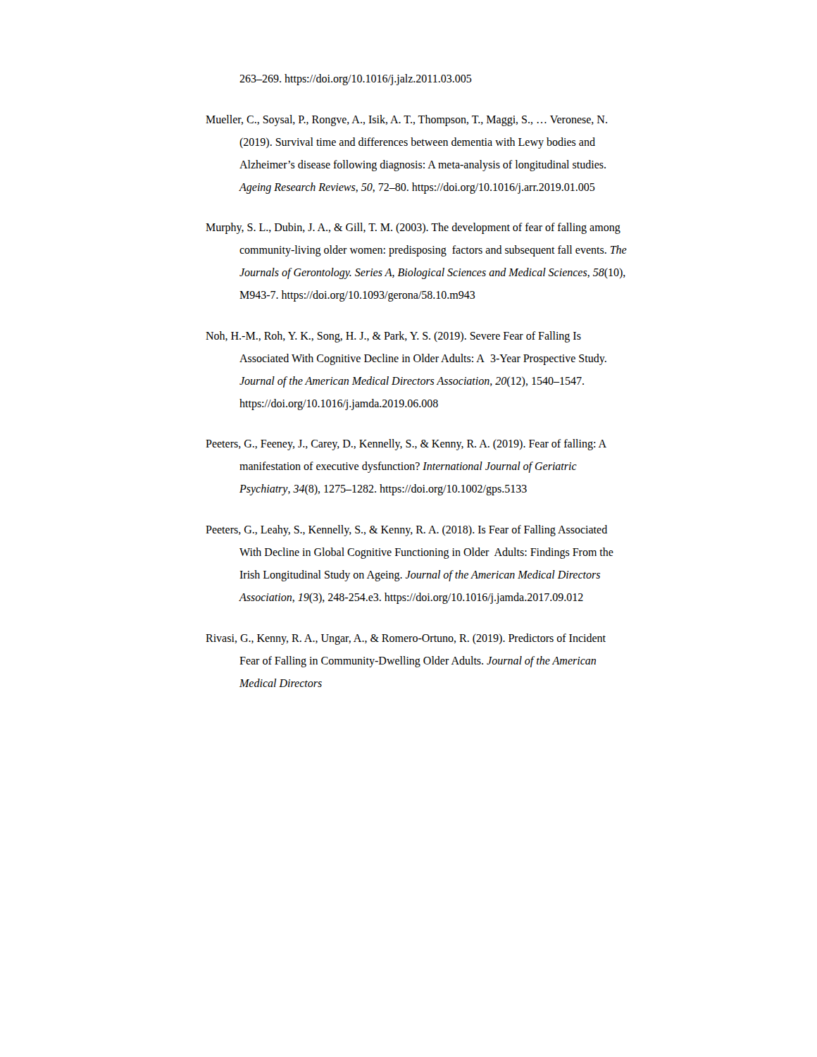263–269. https://doi.org/10.1016/j.jalz.2011.03.005
Mueller, C., Soysal, P., Rongve, A., Isik, A. T., Thompson, T., Maggi, S., … Veronese, N. (2019). Survival time and differences between dementia with Lewy bodies and Alzheimer’s disease following diagnosis: A meta-analysis of longitudinal studies. Ageing Research Reviews, 50, 72–80. https://doi.org/10.1016/j.arr.2019.01.005
Murphy, S. L., Dubin, J. A., & Gill, T. M. (2003). The development of fear of falling among community-living older women: predisposing factors and subsequent fall events. The Journals of Gerontology. Series A, Biological Sciences and Medical Sciences, 58(10), M943-7. https://doi.org/10.1093/gerona/58.10.m943
Noh, H.-M., Roh, Y. K., Song, H. J., & Park, Y. S. (2019). Severe Fear of Falling Is Associated With Cognitive Decline in Older Adults: A 3-Year Prospective Study. Journal of the American Medical Directors Association, 20(12), 1540–1547. https://doi.org/10.1016/j.jamda.2019.06.008
Peeters, G., Feeney, J., Carey, D., Kennelly, S., & Kenny, R. A. (2019). Fear of falling: A manifestation of executive dysfunction? International Journal of Geriatric Psychiatry, 34(8), 1275–1282. https://doi.org/10.1002/gps.5133
Peeters, G., Leahy, S., Kennelly, S., & Kenny, R. A. (2018). Is Fear of Falling Associated With Decline in Global Cognitive Functioning in Older Adults: Findings From the Irish Longitudinal Study on Ageing. Journal of the American Medical Directors Association, 19(3), 248-254.e3. https://doi.org/10.1016/j.jamda.2017.09.012
Rivasi, G., Kenny, R. A., Ungar, A., & Romero-Ortuno, R. (2019). Predictors of Incident Fear of Falling in Community-Dwelling Older Adults. Journal of the American Medical Directors